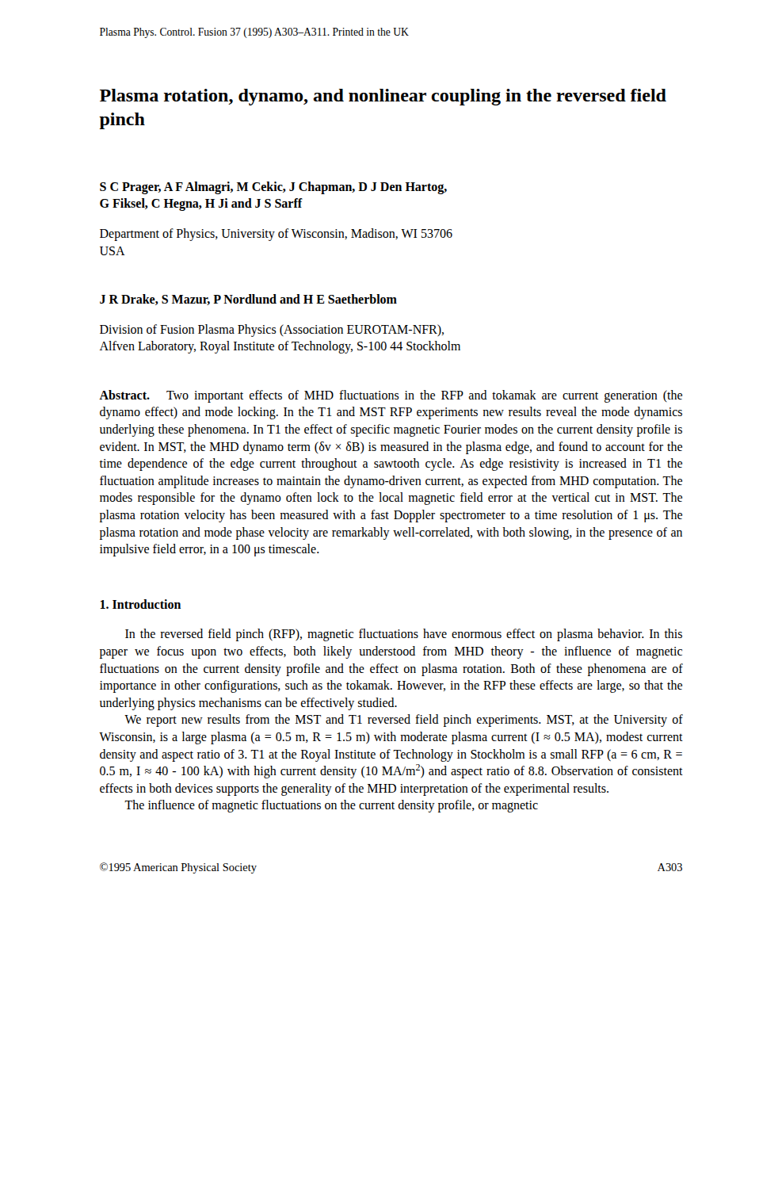Plasma Phys. Control. Fusion 37 (1995) A303–A311. Printed in the UK
Plasma rotation, dynamo, and nonlinear coupling in the reversed field pinch
S C Prager, A F Almagri, M Cekic, J Chapman, D J Den Hartog,
G Fiksel, C Hegna, H Ji and J S Sarff
Department of Physics, University of Wisconsin, Madison, WI 53706
USA
J R Drake, S Mazur, P Nordlund and H E Saetherblom
Division of Fusion Plasma Physics (Association EUROTAM-NFR),
Alfven Laboratory, Royal Institute of Technology, S-100 44 Stockholm
Abstract. Two important effects of MHD fluctuations in the RFP and tokamak are current generation (the dynamo effect) and mode locking. In the T1 and MST RFP experiments new results reveal the mode dynamics underlying these phenomena. In T1 the effect of specific magnetic Fourier modes on the current density profile is evident. In MST, the MHD dynamo term (δv × δB) is measured in the plasma edge, and found to account for the time dependence of the edge current throughout a sawtooth cycle. As edge resistivity is increased in T1 the fluctuation amplitude increases to maintain the dynamo-driven current, as expected from MHD computation. The modes responsible for the dynamo often lock to the local magnetic field error at the vertical cut in MST. The plasma rotation velocity has been measured with a fast Doppler spectrometer to a time resolution of 1 μs. The plasma rotation and mode phase velocity are remarkably well-correlated, with both slowing, in the presence of an impulsive field error, in a 100 μs timescale.
1. Introduction
In the reversed field pinch (RFP), magnetic fluctuations have enormous effect on plasma behavior. In this paper we focus upon two effects, both likely understood from MHD theory - the influence of magnetic fluctuations on the current density profile and the effect on plasma rotation. Both of these phenomena are of importance in other configurations, such as the tokamak. However, in the RFP these effects are large, so that the underlying physics mechanisms can be effectively studied.
We report new results from the MST and T1 reversed field pinch experiments. MST, at the University of Wisconsin, is a large plasma (a = 0.5 m, R = 1.5 m) with moderate plasma current (I ≈ 0.5 MA), modest current density and aspect ratio of 3. T1 at the Royal Institute of Technology in Stockholm is a small RFP (a = 6 cm, R = 0.5 m, I ≈ 40 - 100 kA) with high current density (10 MA/m2) and aspect ratio of 8.8. Observation of consistent effects in both devices supports the generality of the MHD interpretation of the experimental results.
The influence of magnetic fluctuations on the current density profile, or magnetic
©1995 American Physical Society A303